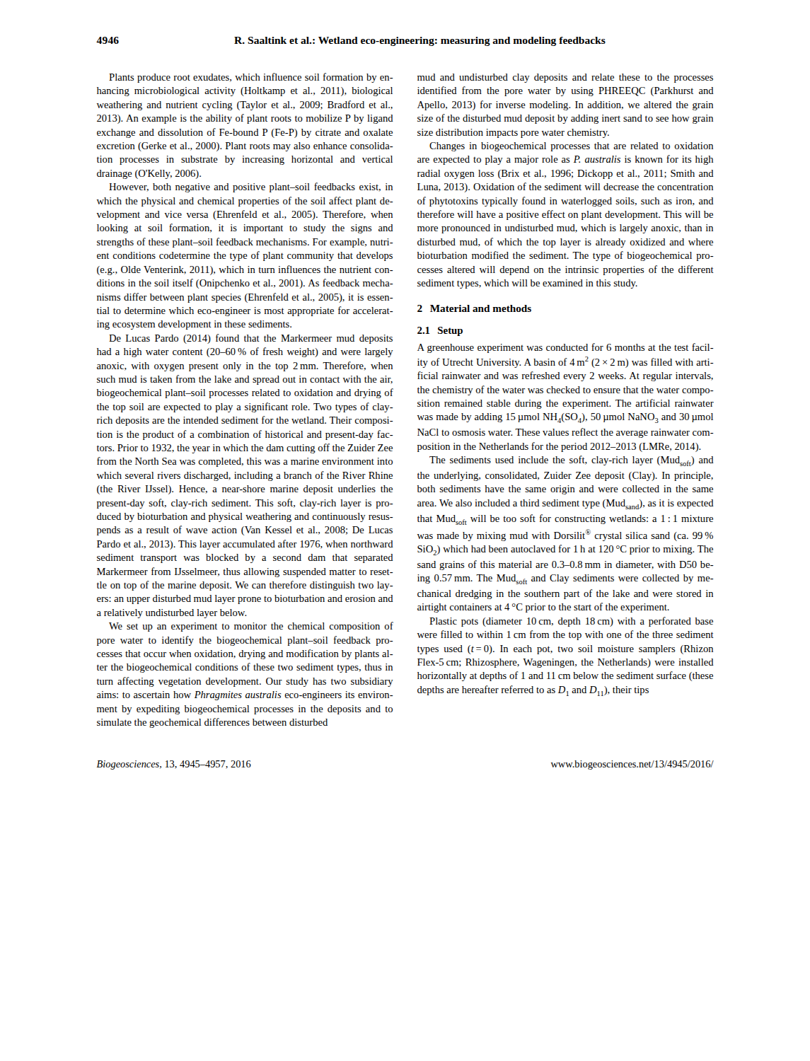4946
R. Saaltink et al.: Wetland eco-engineering: measuring and modeling feedbacks
Plants produce root exudates, which influence soil formation by enhancing microbiological activity (Holtkamp et al., 2011), biological weathering and nutrient cycling (Taylor et al., 2009; Bradford et al., 2013). An example is the ability of plant roots to mobilize P by ligand exchange and dissolution of Fe-bound P (Fe-P) by citrate and oxalate excretion (Gerke et al., 2000). Plant roots may also enhance consolidation processes in substrate by increasing horizontal and vertical drainage (O'Kelly, 2006).
However, both negative and positive plant–soil feedbacks exist, in which the physical and chemical properties of the soil affect plant development and vice versa (Ehrenfeld et al., 2005). Therefore, when looking at soil formation, it is important to study the signs and strengths of these plant–soil feedback mechanisms. For example, nutrient conditions codetermine the type of plant community that develops (e.g., Olde Venterink, 2011), which in turn influences the nutrient conditions in the soil itself (Onipchenko et al., 2001). As feedback mechanisms differ between plant species (Ehrenfeld et al., 2005), it is essential to determine which eco-engineer is most appropriate for accelerating ecosystem development in these sediments.
De Lucas Pardo (2014) found that the Markermeer mud deposits had a high water content (20–60 % of fresh weight) and were largely anoxic, with oxygen present only in the top 2 mm. Therefore, when such mud is taken from the lake and spread out in contact with the air, biogeochemical plant–soil processes related to oxidation and drying of the top soil are expected to play a significant role. Two types of clay-rich deposits are the intended sediment for the wetland. Their composition is the product of a combination of historical and present-day factors. Prior to 1932, the year in which the dam cutting off the Zuider Zee from the North Sea was completed, this was a marine environment into which several rivers discharged, including a branch of the River Rhine (the River IJssel). Hence, a near-shore marine deposit underlies the present-day soft, clay-rich sediment. This soft, clay-rich layer is produced by bioturbation and physical weathering and continuously resuspends as a result of wave action (Van Kessel et al., 2008; De Lucas Pardo et al., 2013). This layer accumulated after 1976, when northward sediment transport was blocked by a second dam that separated Markermeer from IJsselmeer, thus allowing suspended matter to resettle on top of the marine deposit. We can therefore distinguish two layers: an upper disturbed mud layer prone to bioturbation and erosion and a relatively undisturbed layer below.
We set up an experiment to monitor the chemical composition of pore water to identify the biogeochemical plant–soil feedback processes that occur when oxidation, drying and modification by plants alter the biogeochemical conditions of these two sediment types, thus in turn affecting vegetation development. Our study has two subsidiary aims: to ascertain how Phragmites australis eco-engineers its environment by expediting biogeochemical processes in the deposits and to simulate the geochemical differences between disturbed
mud and undisturbed clay deposits and relate these to the processes identified from the pore water by using PHREEQC (Parkhurst and Apello, 2013) for inverse modeling. In addition, we altered the grain size of the disturbed mud deposit by adding inert sand to see how grain size distribution impacts pore water chemistry.
Changes in biogeochemical processes that are related to oxidation are expected to play a major role as P. australis is known for its high radial oxygen loss (Brix et al., 1996; Dickopp et al., 2011; Smith and Luna, 2013). Oxidation of the sediment will decrease the concentration of phytotoxins typically found in waterlogged soils, such as iron, and therefore will have a positive effect on plant development. This will be more pronounced in undisturbed mud, which is largely anoxic, than in disturbed mud, of which the top layer is already oxidized and where bioturbation modified the sediment. The type of biogeochemical processes altered will depend on the intrinsic properties of the different sediment types, which will be examined in this study.
2 Material and methods
2.1 Setup
A greenhouse experiment was conducted for 6 months at the test facility of Utrecht University. A basin of 4 m2 (2 × 2 m) was filled with artificial rainwater and was refreshed every 2 weeks. At regular intervals, the chemistry of the water was checked to ensure that the water composition remained stable during the experiment. The artificial rainwater was made by adding 15 µmol NH4(SO4), 50 µmol NaNO3 and 30 µmol NaCl to osmosis water. These values reflect the average rainwater composition in the Netherlands for the period 2012–2013 (LMRe, 2014).
The sediments used include the soft, clay-rich layer (Mudsoft) and the underlying, consolidated, Zuider Zee deposit (Clay). In principle, both sediments have the same origin and were collected in the same area. We also included a third sediment type (Mudsand), as it is expected that Mudsoft will be too soft for constructing wetlands: a 1 : 1 mixture was made by mixing mud with Dorsilit® crystal silica sand (ca. 99 % SiO2) which had been autoclaved for 1 h at 120 °C prior to mixing. The sand grains of this material are 0.3–0.8 mm in diameter, with D50 being 0.57 mm. The Mudsoft and Clay sediments were collected by mechanical dredging in the southern part of the lake and were stored in airtight containers at 4 °C prior to the start of the experiment.
Plastic pots (diameter 10 cm, depth 18 cm) with a perforated base were filled to within 1 cm from the top with one of the three sediment types used (t = 0). In each pot, two soil moisture samplers (Rhizon Flex-5 cm; Rhizosphere, Wageningen, the Netherlands) were installed horizontally at depths of 1 and 11 cm below the sediment surface (these depths are hereafter referred to as D1 and D11), their tips
Biogeosciences, 13, 4945–4957, 2016
www.biogeosciences.net/13/4945/2016/